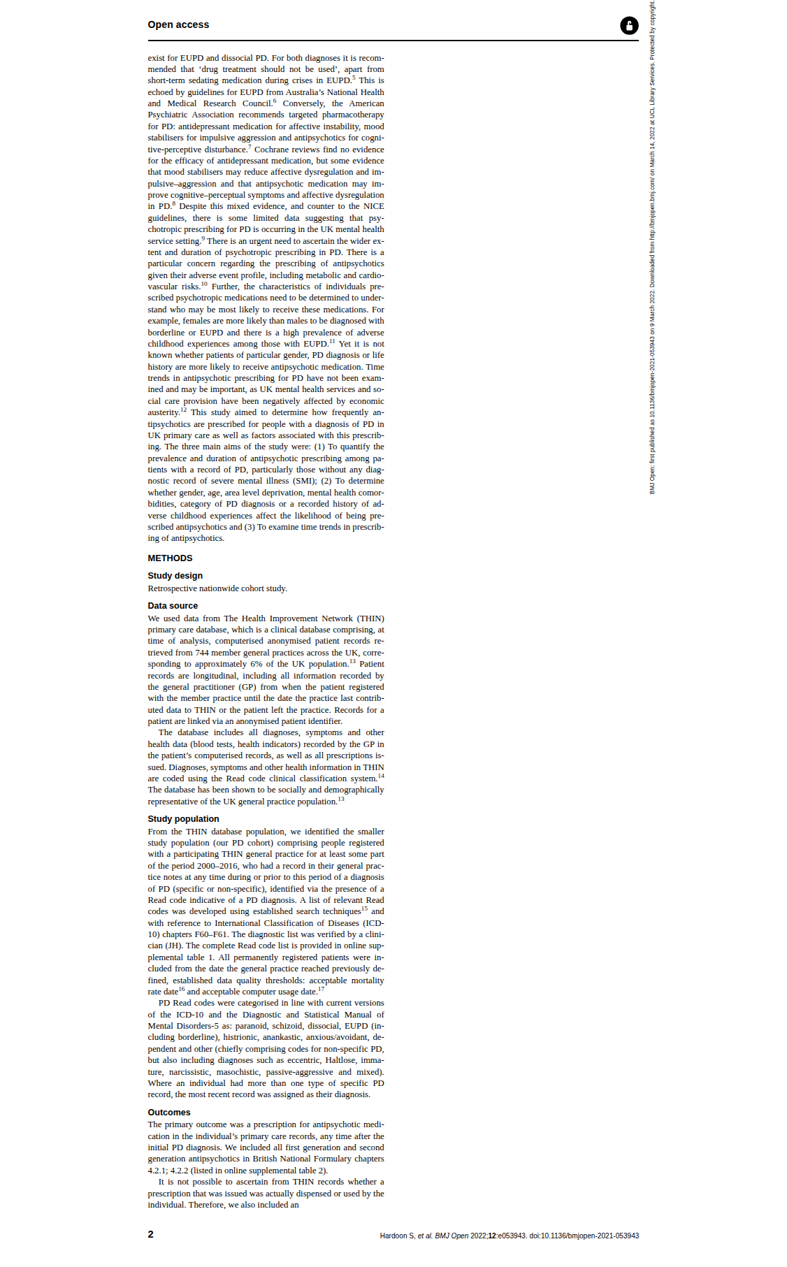BMJ Open: first published as 10.1136/bmjopen-2021-053943 on 9 March 2022. Downloaded from http://bmjopen.bmj.com/ on March 14, 2022 at UCL Library Services. Protected by copyright.
Open access
exist for EUPD and dissocial PD. For both diagnoses it is recommended that ‘drug treatment should not be used’, apart from short-term sedating medication during crises in EUPD.5 This is echoed by guidelines for EUPD from Australia’s National Health and Medical Research Council.6 Conversely, the American Psychiatric Association recommends targeted pharmacotherapy for PD: antidepressant medication for affective instability, mood stabilisers for impulsive aggression and antipsychotics for cognitive-perceptive disturbance.7 Cochrane reviews find no evidence for the efficacy of antidepressant medication, but some evidence that mood stabilisers may reduce affective dysregulation and impulsive–aggression and that antipsychotic medication may improve cognitive–perceptual symptoms and affective dysregulation in PD.8 Despite this mixed evidence, and counter to the NICE guidelines, there is some limited data suggesting that psychotropic prescribing for PD is occurring in the UK mental health service setting.9 There is an urgent need to ascertain the wider extent and duration of psychotropic prescribing in PD. There is a particular concern regarding the prescribing of antipsychotics given their adverse event profile, including metabolic and cardiovascular risks.10 Further, the characteristics of individuals prescribed psychotropic medications need to be determined to understand who may be most likely to receive these medications. For example, females are more likely than males to be diagnosed with borderline or EUPD and there is a high prevalence of adverse childhood experiences among those with EUPD.11 Yet it is not known whether patients of particular gender, PD diagnosis or life history are more likely to receive antipsychotic medication. Time trends in antipsychotic prescribing for PD have not been examined and may be important, as UK mental health services and social care provision have been negatively affected by economic austerity.12 This study aimed to determine how frequently antipsychotics are prescribed for people with a diagnosis of PD in UK primary care as well as factors associated with this prescribing. The three main aims of the study were: (1) To quantify the prevalence and duration of antipsychotic prescribing among patients with a record of PD, particularly those without any diagnostic record of severe mental illness (SMI); (2) To determine whether gender, age, area level deprivation, mental health comorbidities, category of PD diagnosis or a recorded history of adverse childhood experiences affect the likelihood of being prescribed antipsychotics and (3) To examine time trends in prescribing of antipsychotics.
METHODS
Study design
Retrospective nationwide cohort study.
Data source
We used data from The Health Improvement Network (THIN) primary care database, which is a clinical database comprising, at time of analysis, computerised anonymised patient records retrieved from 744 member general practices across the UK, corresponding to approximately 6% of the UK population.13 Patient records are longitudinal, including all information recorded by the general practitioner (GP) from when the patient registered with the member practice until the date the practice last contributed data to THIN or the patient left the practice. Records for a patient are linked via an anonymised patient identifier.
The database includes all diagnoses, symptoms and other health data (blood tests, health indicators) recorded by the GP in the patient’s computerised records, as well as all prescriptions issued. Diagnoses, symptoms and other health information in THIN are coded using the Read code clinical classification system.14 The database has been shown to be socially and demographically representative of the UK general practice population.13
Study population
From the THIN database population, we identified the smaller study population (our PD cohort) comprising people registered with a participating THIN general practice for at least some part of the period 2000–2016, who had a record in their general practice notes at any time during or prior to this period of a diagnosis of PD (specific or non-specific), identified via the presence of a Read code indicative of a PD diagnosis. A list of relevant Read codes was developed using established search techniques15 and with reference to International Classification of Diseases (ICD-10) chapters F60–F61. The diagnostic list was verified by a clinician (JH). The complete Read code list is provided in online supplemental table 1. All permanently registered patients were included from the date the general practice reached previously defined, established data quality thresholds: acceptable mortality rate date16 and acceptable computer usage date.17
PD Read codes were categorised in line with current versions of the ICD-10 and the Diagnostic and Statistical Manual of Mental Disorders-5 as: paranoid, schizoid, dissocial, EUPD (including borderline), histrionic, anankastic, anxious/avoidant, dependent and other (chiefly comprising codes for non-specific PD, but also including diagnoses such as eccentric, Haltlose, immature, narcissistic, masochistic, passive-aggressive and mixed). Where an individual had more than one type of specific PD record, the most recent record was assigned as their diagnosis.
Outcomes
The primary outcome was a prescription for antipsychotic medication in the individual’s primary care records, any time after the initial PD diagnosis. We included all first generation and second generation antipsychotics in British National Formulary chapters 4.2.1; 4.2.2 (listed in online supplemental table 2).
It is not possible to ascertain from THIN records whether a prescription that was issued was actually dispensed or used by the individual. Therefore, we also included an
2
Hardoon S, et al. BMJ Open 2022;12:e053943. doi:10.1136/bmjopen-2021-053943